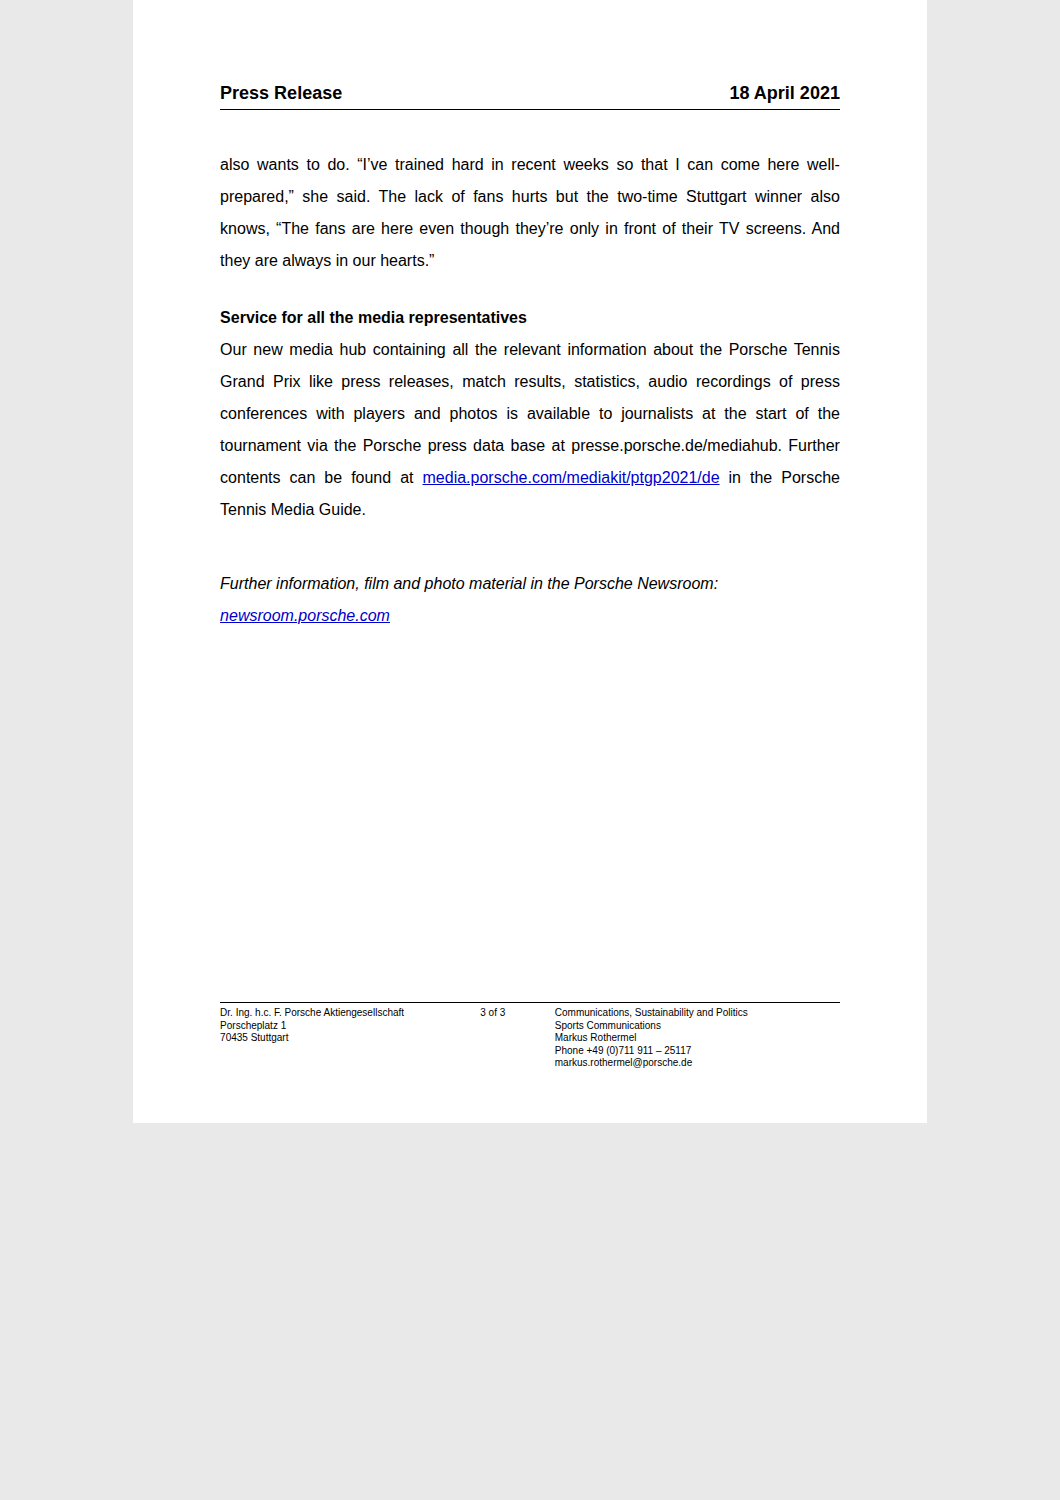Press Release 18 April 2021
also wants to do. “I’ve trained hard in recent weeks so that I can come here well-prepared,” she said. The lack of fans hurts but the two-time Stuttgart winner also knows, “The fans are here even though they’re only in front of their TV screens. And they are always in our hearts.”
Service for all the media representatives
Our new media hub containing all the relevant information about the Porsche Tennis Grand Prix like press releases, match results, statistics, audio recordings of press conferences with players and photos is available to journalists at the start of the tournament via the Porsche press data base at presse.porsche.de/mediahub. Further contents can be found at media.porsche.com/mediakit/ptgp2021/de in the Porsche Tennis Media Guide.
Further information, film and photo material in the Porsche Newsroom: newsroom.porsche.com
Dr. Ing. h.c. F. Porsche Aktiengesellschaft
Porscheplatz 1
70435 Stuttgart
3 of 3
Communications, Sustainability and Politics
Sports Communications
Markus Rothermel
Phone +49 (0)711 911 – 25117
markus.rothermel@porsche.de